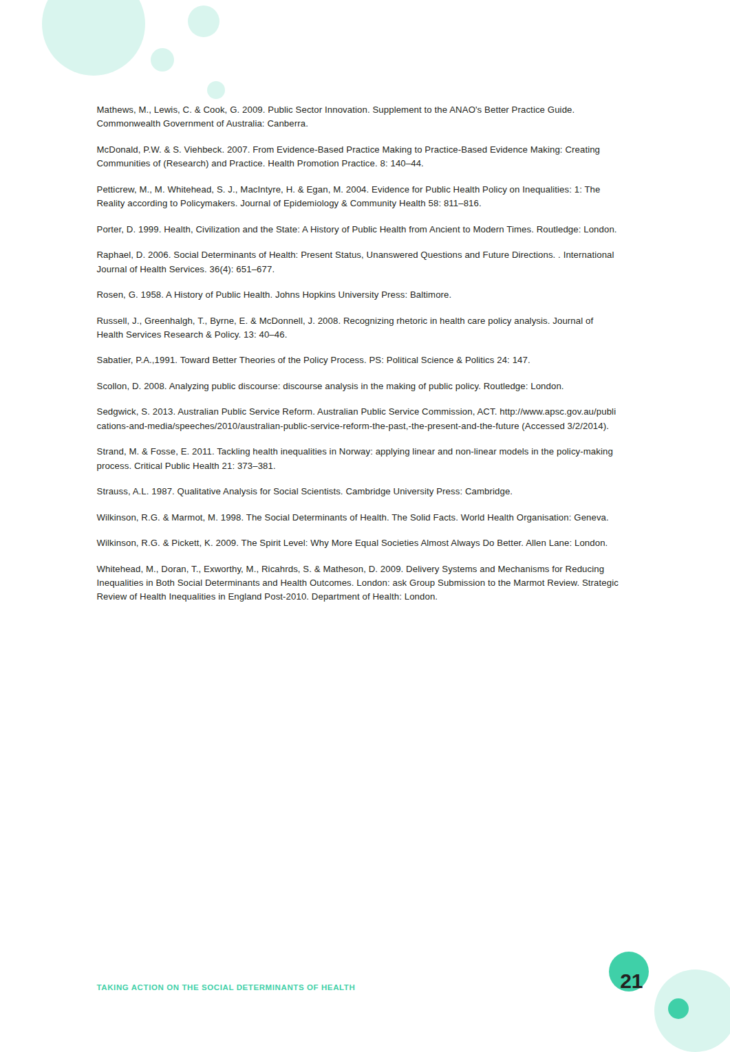Mathews, M., Lewis, C. & Cook, G. 2009. Public Sector Innovation. Supplement to the ANAO's Better Practice Guide. Commonwealth Government of Australia: Canberra.
McDonald, P.W. & S. Viehbeck. 2007. From Evidence-Based Practice Making to Practice-Based Evidence Making: Creating Communities of (Research) and Practice. Health Promotion Practice. 8: 140–44.
Petticrew, M., M. Whitehead, S. J., MacIntyre, H. & Egan, M. 2004. Evidence for Public Health Policy on Inequalities: 1: The Reality according to Policymakers. Journal of Epidemiology & Community Health 58: 811–816.
Porter, D. 1999. Health, Civilization and the State: A History of Public Health from Ancient to Modern Times. Routledge: London.
Raphael, D. 2006. Social Determinants of Health: Present Status, Unanswered Questions and Future Directions. . International Journal of Health Services. 36(4): 651–677.
Rosen, G. 1958. A History of Public Health. Johns Hopkins University Press: Baltimore.
Russell, J., Greenhalgh, T., Byrne, E. & McDonnell, J. 2008. Recognizing rhetoric in health care policy analysis. Journal of Health Services Research & Policy. 13: 40–46.
Sabatier, P.A.,1991. Toward Better Theories of the Policy Process. PS: Political Science & Politics 24: 147.
Scollon, D. 2008. Analyzing public discourse: discourse analysis in the making of public policy. Routledge: London.
Sedgwick, S. 2013. Australian Public Service Reform. Australian Public Service Commission, ACT. http://www.apsc.gov.au/publications-and-media/speeches/2010/australian-public-service-reform-the-past,-the-present-and-the-future (Accessed 3/2/2014).
Strand, M. & Fosse, E. 2011. Tackling health inequalities in Norway: applying linear and non-linear models in the policy-making process. Critical Public Health 21: 373–381.
Strauss, A.L. 1987. Qualitative Analysis for Social Scientists. Cambridge University Press: Cambridge.
Wilkinson, R.G. & Marmot, M. 1998. The Social Determinants of Health. The Solid Facts. World Health Organisation: Geneva.
Wilkinson, R.G. & Pickett, K. 2009. The Spirit Level: Why More Equal Societies Almost Always Do Better. Allen Lane: London.
Whitehead, M., Doran, T., Exworthy, M., Ricahrds, S. & Matheson, D. 2009. Delivery Systems and Mechanisms for Reducing Inequalities in Both Social Determinants and Health Outcomes. London: ask Group Submission to the Marmot Review. Strategic Review of Health Inequalities in England Post-2010. Department of Health: London.
Taking action on the social determinants of health
21